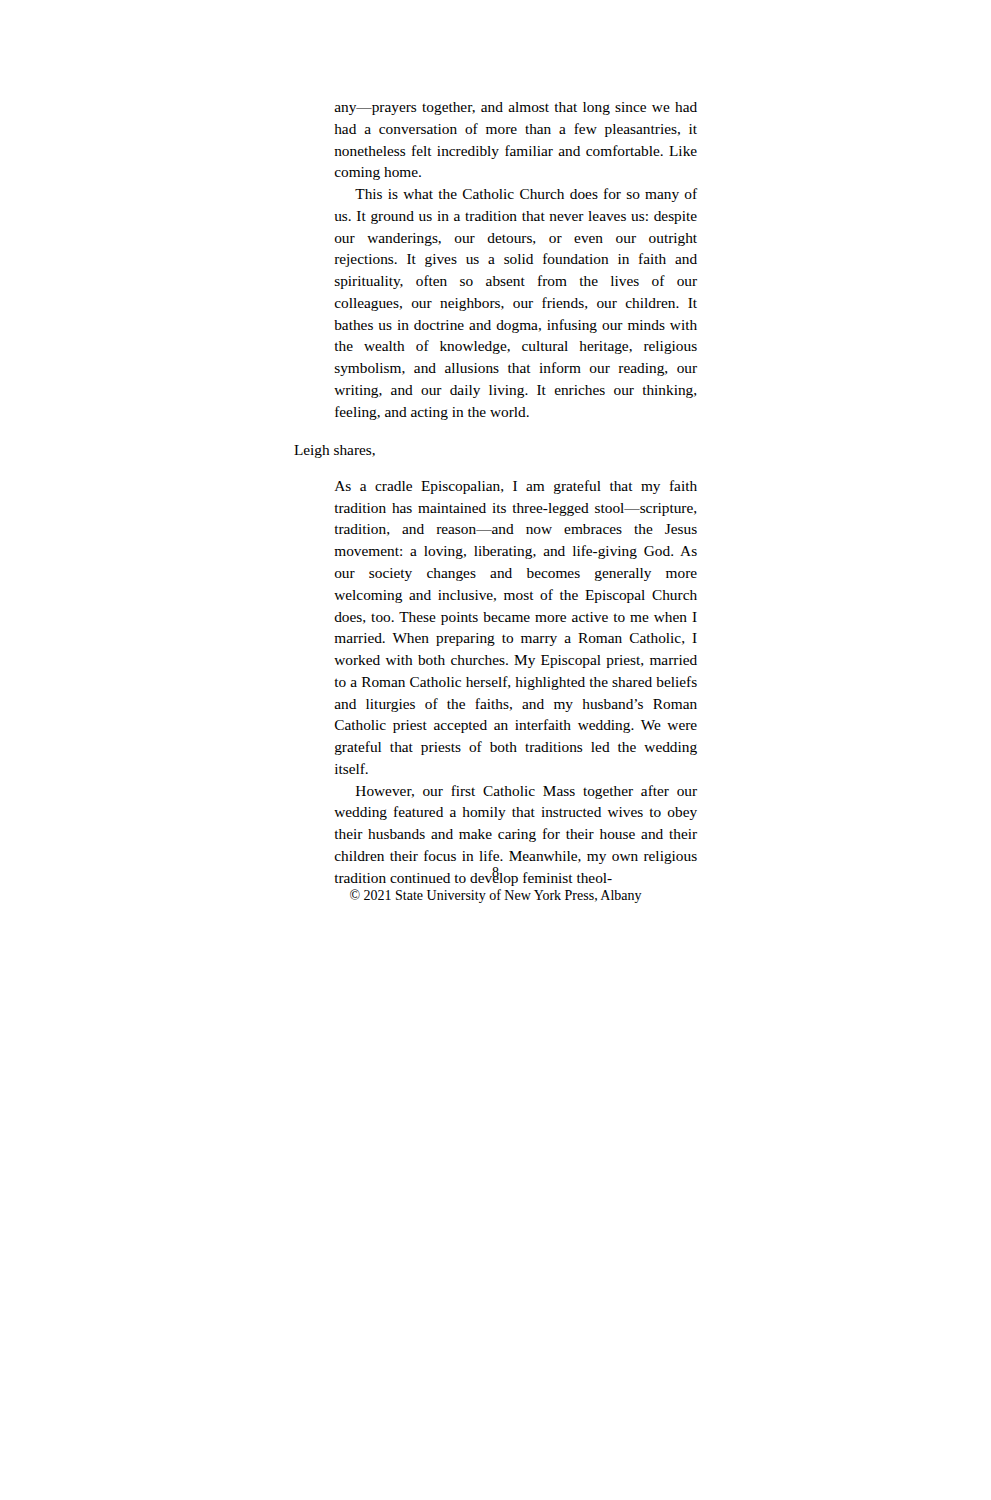any—prayers together, and almost that long since we had had a conversation of more than a few pleasantries, it nonetheless felt incredibly familiar and comfortable. Like coming home.
This is what the Catholic Church does for so many of us. It ground us in a tradition that never leaves us: despite our wanderings, our detours, or even our outright rejections. It gives us a solid foundation in faith and spirituality, often so absent from the lives of our colleagues, our neighbors, our friends, our children. It bathes us in doctrine and dogma, infusing our minds with the wealth of knowledge, cultural heritage, religious symbolism, and allusions that inform our reading, our writing, and our daily living. It enriches our thinking, feeling, and acting in the world.
Leigh shares,
As a cradle Episcopalian, I am grateful that my faith tradition has maintained its three-legged stool—scripture, tradition, and reason—and now embraces the Jesus movement: a loving, liberating, and life-giving God. As our society changes and becomes generally more welcoming and inclusive, most of the Episcopal Church does, too. These points became more active to me when I married. When preparing to marry a Roman Catholic, I worked with both churches. My Episcopal priest, married to a Roman Catholic herself, highlighted the shared beliefs and liturgies of the faiths, and my husband’s Roman Catholic priest accepted an interfaith wedding. We were grateful that priests of both traditions led the wedding itself.
However, our first Catholic Mass together after our wedding featured a homily that instructed wives to obey their husbands and make caring for their house and their children their focus in life. Meanwhile, my own religious tradition continued to develop feminist theol-
8
© 2021 State University of New York Press, Albany